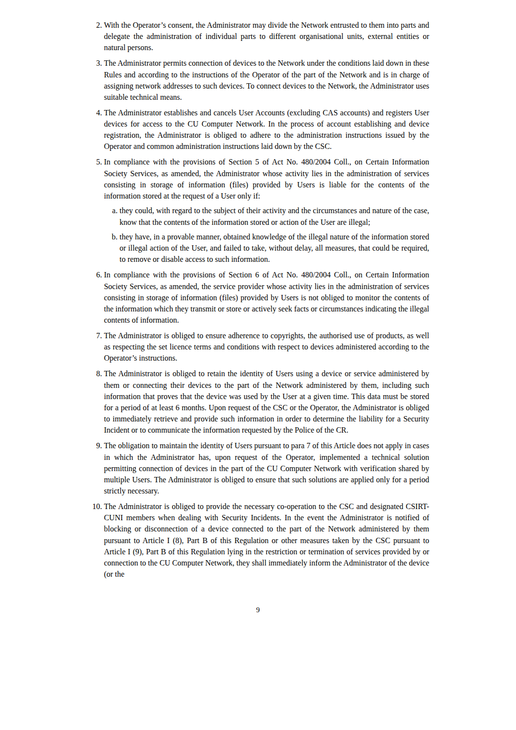With the Operator’s consent, the Administrator may divide the Network entrusted to them into parts and delegate the administration of individual parts to different organisational units, external entities or natural persons.
The Administrator permits connection of devices to the Network under the conditions laid down in these Rules and according to the instructions of the Operator of the part of the Network and is in charge of assigning network addresses to such devices. To connect devices to the Network, the Administrator uses suitable technical means.
The Administrator establishes and cancels User Accounts (excluding CAS accounts) and registers User devices for access to the CU Computer Network. In the process of account establishing and device registration, the Administrator is obliged to adhere to the administration instructions issued by the Operator and common administration instructions laid down by the CSC.
In compliance with the provisions of Section 5 of Act No. 480/2004 Coll., on Certain Information Society Services, as amended, the Administrator whose activity lies in the administration of services consisting in storage of information (files) provided by Users is liable for the contents of the information stored at the request of a User only if:
they could, with regard to the subject of their activity and the circumstances and nature of the case, know that the contents of the information stored or action of the User are illegal;
they have, in a provable manner, obtained knowledge of the illegal nature of the information stored or illegal action of the User, and failed to take, without delay, all measures, that could be required, to remove or disable access to such information.
In compliance with the provisions of Section 6 of Act No. 480/2004 Coll., on Certain Information Society Services, as amended, the service provider whose activity lies in the administration of services consisting in storage of information (files) provided by Users is not obliged to monitor the contents of the information which they transmit or store or actively seek facts or circumstances indicating the illegal contents of information.
The Administrator is obliged to ensure adherence to copyrights, the authorised use of products, as well as respecting the set licence terms and conditions with respect to devices administered according to the Operator’s instructions.
The Administrator is obliged to retain the identity of Users using a device or service administered by them or connecting their devices to the part of the Network administered by them, including such information that proves that the device was used by the User at a given time. This data must be stored for a period of at least 6 months. Upon request of the CSC or the Operator, the Administrator is obliged to immediately retrieve and provide such information in order to determine the liability for a Security Incident or to communicate the information requested by the Police of the CR.
The obligation to maintain the identity of Users pursuant to para 7 of this Article does not apply in cases in which the Administrator has, upon request of the Operator, implemented a technical solution permitting connection of devices in the part of the CU Computer Network with verification shared by multiple Users. The Administrator is obliged to ensure that such solutions are applied only for a period strictly necessary.
The Administrator is obliged to provide the necessary co-operation to the CSC and designated CSIRT-CUNI members when dealing with Security Incidents. In the event the Administrator is notified of blocking or disconnection of a device connected to the part of the Network administered by them pursuant to Article I (8), Part B of this Regulation or other measures taken by the CSC pursuant to Article I (9), Part B of this Regulation lying in the restriction or termination of services provided by or connection to the CU Computer Network, they shall immediately inform the Administrator of the device (or the
9